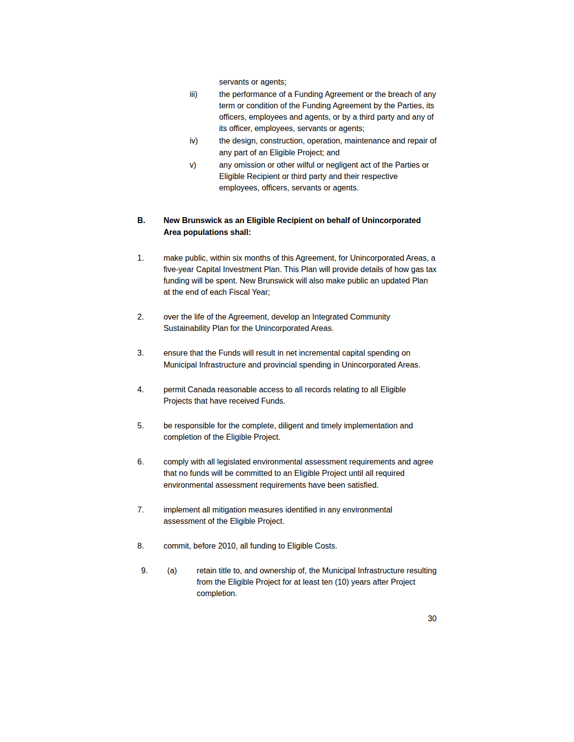servants or agents;
iii) the performance of a Funding Agreement or the breach of any term or condition of the Funding Agreement by the Parties, its officers, employees and agents, or by a third party and any of its officer, employees, servants or agents;
iv) the design, construction, operation, maintenance and repair of any part of an Eligible Project; and
v) any omission or other wilful or negligent act of the Parties or Eligible Recipient or third party and their respective employees, officers, servants or agents.
B. New Brunswick as an Eligible Recipient on behalf of Unincorporated Area populations shall:
1. make public, within six months of this Agreement, for Unincorporated Areas, a five-year Capital Investment Plan. This Plan will provide details of how gas tax funding will be spent. New Brunswick will also make public an updated Plan at the end of each Fiscal Year;
2. over the life of the Agreement, develop an Integrated Community Sustainability Plan for the Unincorporated Areas.
3. ensure that the Funds will result in net incremental capital spending on Municipal Infrastructure and provincial spending in Unincorporated Areas.
4. permit Canada reasonable access to all records relating to all Eligible Projects that have received Funds.
5. be responsible for the complete, diligent and timely implementation and completion of the Eligible Project.
6. comply with all legislated environmental assessment requirements and agree that no funds will be committed to an Eligible Project until all required environmental assessment requirements have been satisfied.
7. implement all mitigation measures identified in any environmental assessment of the Eligible Project.
8. commit, before 2010, all funding to Eligible Costs.
9.
(a) retain title to, and ownership of, the Municipal Infrastructure resulting from the Eligible Project for at least ten (10) years after Project completion.
30